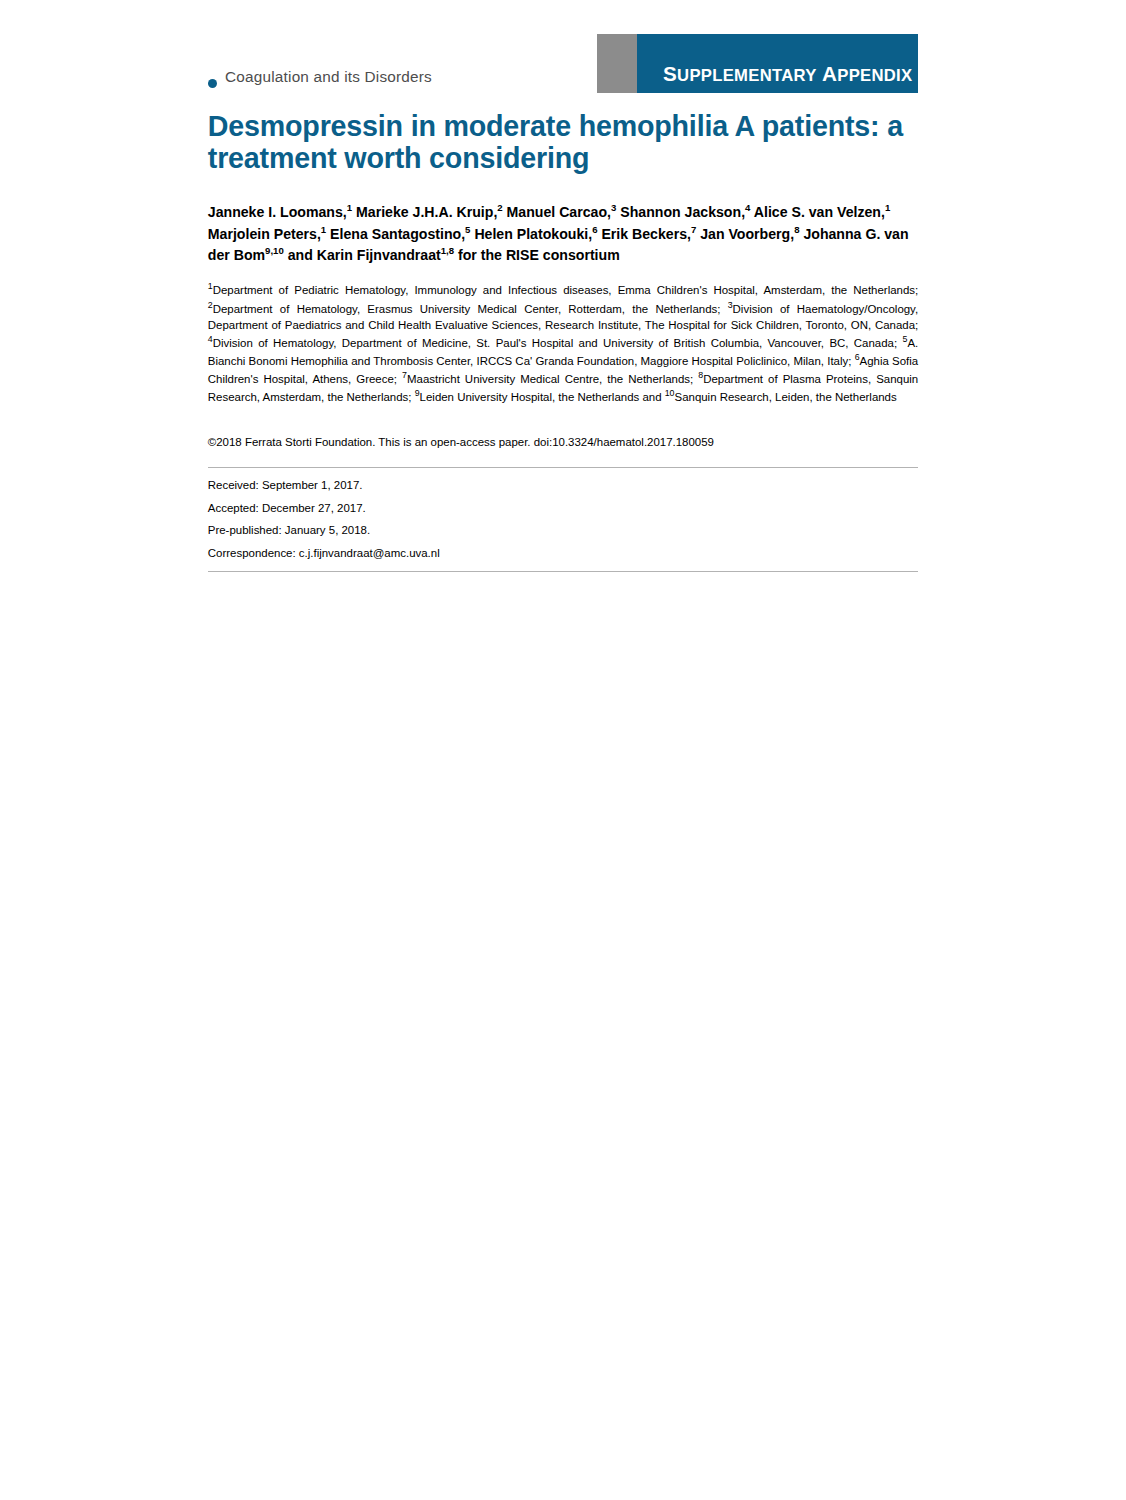Coagulation and its Disorders
SUPPLEMENTARY APPENDIX
Desmopressin in moderate hemophilia A patients: a treatment worth considering
Janneke I. Loomans,1 Marieke J.H.A. Kruip,2 Manuel Carcao,3 Shannon Jackson,4 Alice S. van Velzen,1 Marjolein Peters,1 Elena Santagostino,5 Helen Platokouki,6 Erik Beckers,7 Jan Voorberg,8 Johanna G. van der Bom9,10 and Karin Fijnvandraat1,8 for the RISE consortium
1Department of Pediatric Hematology, Immunology and Infectious diseases, Emma Children's Hospital, Amsterdam, the Netherlands; 2Department of Hematology, Erasmus University Medical Center, Rotterdam, the Netherlands; 3Division of Haematology/Oncology, Department of Paediatrics and Child Health Evaluative Sciences, Research Institute, The Hospital for Sick Children, Toronto, ON, Canada; 4Division of Hematology, Department of Medicine, St. Paul's Hospital and University of British Columbia, Vancouver, BC, Canada; 5A. Bianchi Bonomi Hemophilia and Thrombosis Center, IRCCS Ca' Granda Foundation, Maggiore Hospital Policlinico, Milan, Italy; 6Aghia Sofia Children's Hospital, Athens, Greece; 7Maastricht University Medical Centre, the Netherlands; 8Department of Plasma Proteins, Sanquin Research, Amsterdam, the Netherlands; 9Leiden University Hospital, the Netherlands and 10Sanquin Research, Leiden, the Netherlands
©2018 Ferrata Storti Foundation. This is an open-access paper. doi:10.3324/haematol.2017.180059
Received: September 1, 2017.
Accepted: December 27, 2017.
Pre-published: January 5, 2018.
Correspondence: c.j.fijnvandraat@amc.uva.nl